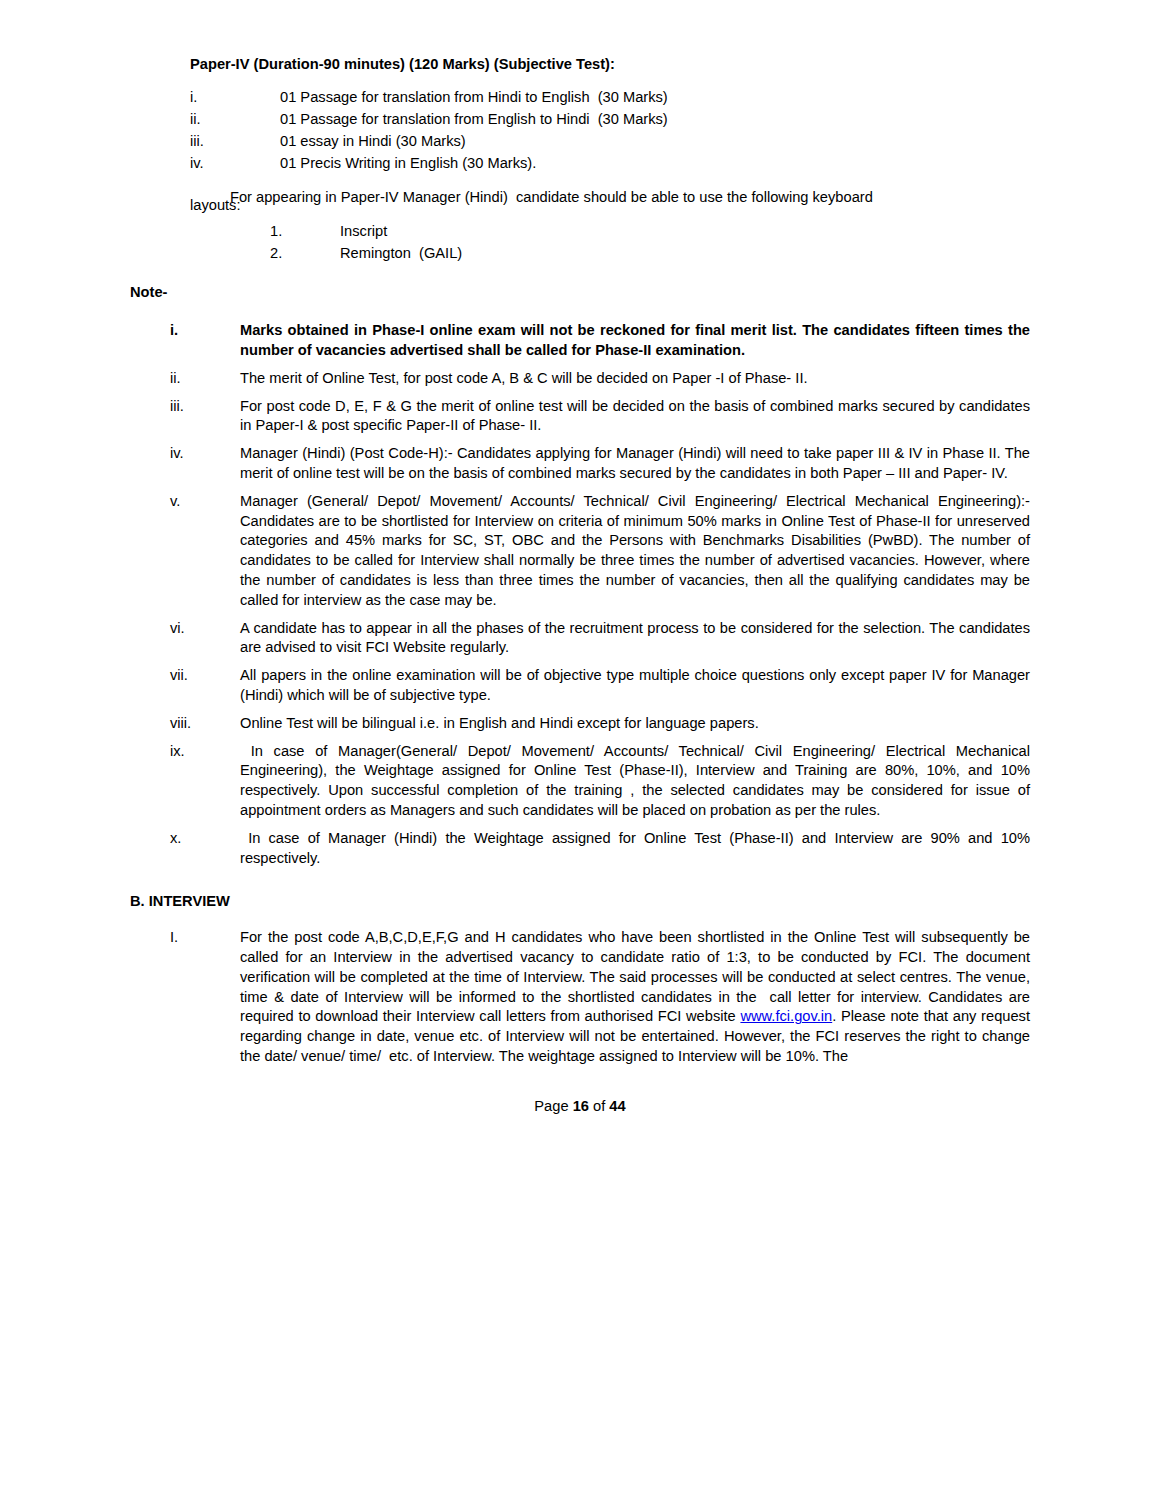Paper-IV (Duration-90 minutes) (120 Marks) (Subjective Test):
01 Passage for translation from Hindi to English (30 Marks)
01 Passage for translation from English to Hindi (30 Marks)
01 essay in Hindi (30 Marks)
01 Precis Writing in English (30 Marks).
For appearing in Paper-IV Manager (Hindi) candidate should be able to use the following keyboard
layouts:
Inscript
Remington (GAIL)
Note-
Marks obtained in Phase-I online exam will not be reckoned for final merit list. The candidates fifteen times the number of vacancies advertised shall be called for Phase-II examination.
The merit of Online Test, for post code A, B & C will be decided on Paper -I of Phase- II.
For post code D, E, F & G the merit of online test will be decided on the basis of combined marks secured by candidates in Paper-I & post specific Paper-II of Phase- II.
Manager (Hindi) (Post Code-H):- Candidates applying for Manager (Hindi) will need to take paper III & IV in Phase II. The merit of online test will be on the basis of combined marks secured by the candidates in both Paper – III and Paper- IV.
Manager (General/ Depot/ Movement/ Accounts/ Technical/ Civil Engineering/ Electrical Mechanical Engineering):- Candidates are to be shortlisted for Interview on criteria of minimum 50% marks in Online Test of Phase-II for unreserved categories and 45% marks for SC, ST, OBC and the Persons with Benchmarks Disabilities (PwBD). The number of candidates to be called for Interview shall normally be three times the number of advertised vacancies. However, where the number of candidates is less than three times the number of vacancies, then all the qualifying candidates may be called for interview as the case may be.
A candidate has to appear in all the phases of the recruitment process to be considered for the selection. The candidates are advised to visit FCI Website regularly.
All papers in the online examination will be of objective type multiple choice questions only except paper IV for Manager (Hindi) which will be of subjective type.
Online Test will be bilingual i.e. in English and Hindi except for language papers.
In case of Manager(General/ Depot/ Movement/ Accounts/ Technical/ Civil Engineering/ Electrical Mechanical Engineering), the Weightage assigned for Online Test (Phase-II), Interview and Training are 80%, 10%, and 10% respectively. Upon successful completion of the training , the selected candidates may be considered for issue of appointment orders as Managers and such candidates will be placed on probation as per the rules.
In case of Manager (Hindi) the Weightage assigned for Online Test (Phase-II) and Interview are 90% and 10% respectively.
B. INTERVIEW
For the post code A,B,C,D,E,F,G and H candidates who have been shortlisted in the Online Test will subsequently be called for an Interview in the advertised vacancy to candidate ratio of 1:3, to be conducted by FCI. The document verification will be completed at the time of Interview. The said processes will be conducted at select centres. The venue, time & date of Interview will be informed to the shortlisted candidates in the call letter for interview. Candidates are required to download their Interview call letters from authorised FCI website www.fci.gov.in. Please note that any request regarding change in date, venue etc. of Interview will not be entertained. However, the FCI reserves the right to change the date/ venue/ time/ etc. of Interview. The weightage assigned to Interview will be 10%. The
Page 16 of 44